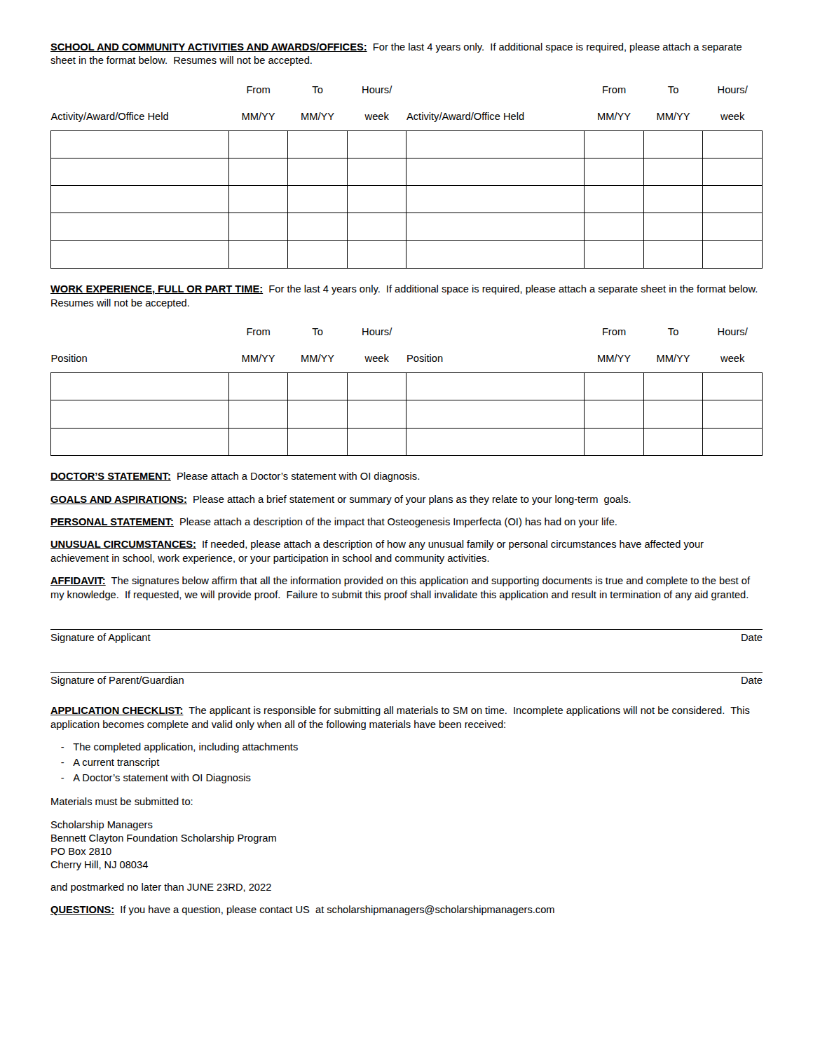SCHOOL AND COMMUNITY ACTIVITIES AND AWARDS/OFFICES: For the last 4 years only. If additional space is required, please attach a separate sheet in the format below. Resumes will not be accepted.
| | From | To | Hours/ | | From | To | Hours/ |
| Activity/Award/Office Held | MM/YY | MM/YY | week | Activity/Award/Office Held | MM/YY | MM/YY | week |
WORK EXPERIENCE, FULL OR PART TIME: For the last 4 years only. If additional space is required, please attach a separate sheet in the format below. Resumes will not be accepted.
| | From | To | Hours/ | | From | To | Hours/ |
| Position | MM/YY | MM/YY | week | Position | MM/YY | MM/YY | week |
DOCTOR’S STATEMENT: Please attach a Doctor’s statement with OI diagnosis.
GOALS AND ASPIRATIONS: Please attach a brief statement or summary of your plans as they relate to your long-term goals.
PERSONAL STATEMENT: Please attach a description of the impact that Osteogenesis Imperfecta (OI) has had on your life.
UNUSUAL CIRCUMSTANCES: If needed, please attach a description of how any unusual family or personal circumstances have affected your achievement in school, work experience, or your participation in school and community activities.
AFFIDAVIT: The signatures below affirm that all the information provided on this application and supporting documents is true and complete to the best of my knowledge. If requested, we will provide proof. Failure to submit this proof shall invalidate this application and result in termination of any aid granted.
Signature of Applicant Date
Signature of Parent/Guardian Date
APPLICATION CHECKLIST: The applicant is responsible for submitting all materials to SM on time. Incomplete applications will not be considered. This application becomes complete and valid only when all of the following materials have been received:
The completed application, including attachments
A current transcript
A Doctor’s statement with OI Diagnosis
Materials must be submitted to:
Scholarship Managers
Bennett Clayton Foundation Scholarship Program
PO Box 2810
Cherry Hill, NJ 08034
and postmarked no later than JUNE 23RD, 2022
QUESTIONS: If you have a question, please contact US at scholarshipmanagers@scholarshipmanagers.com